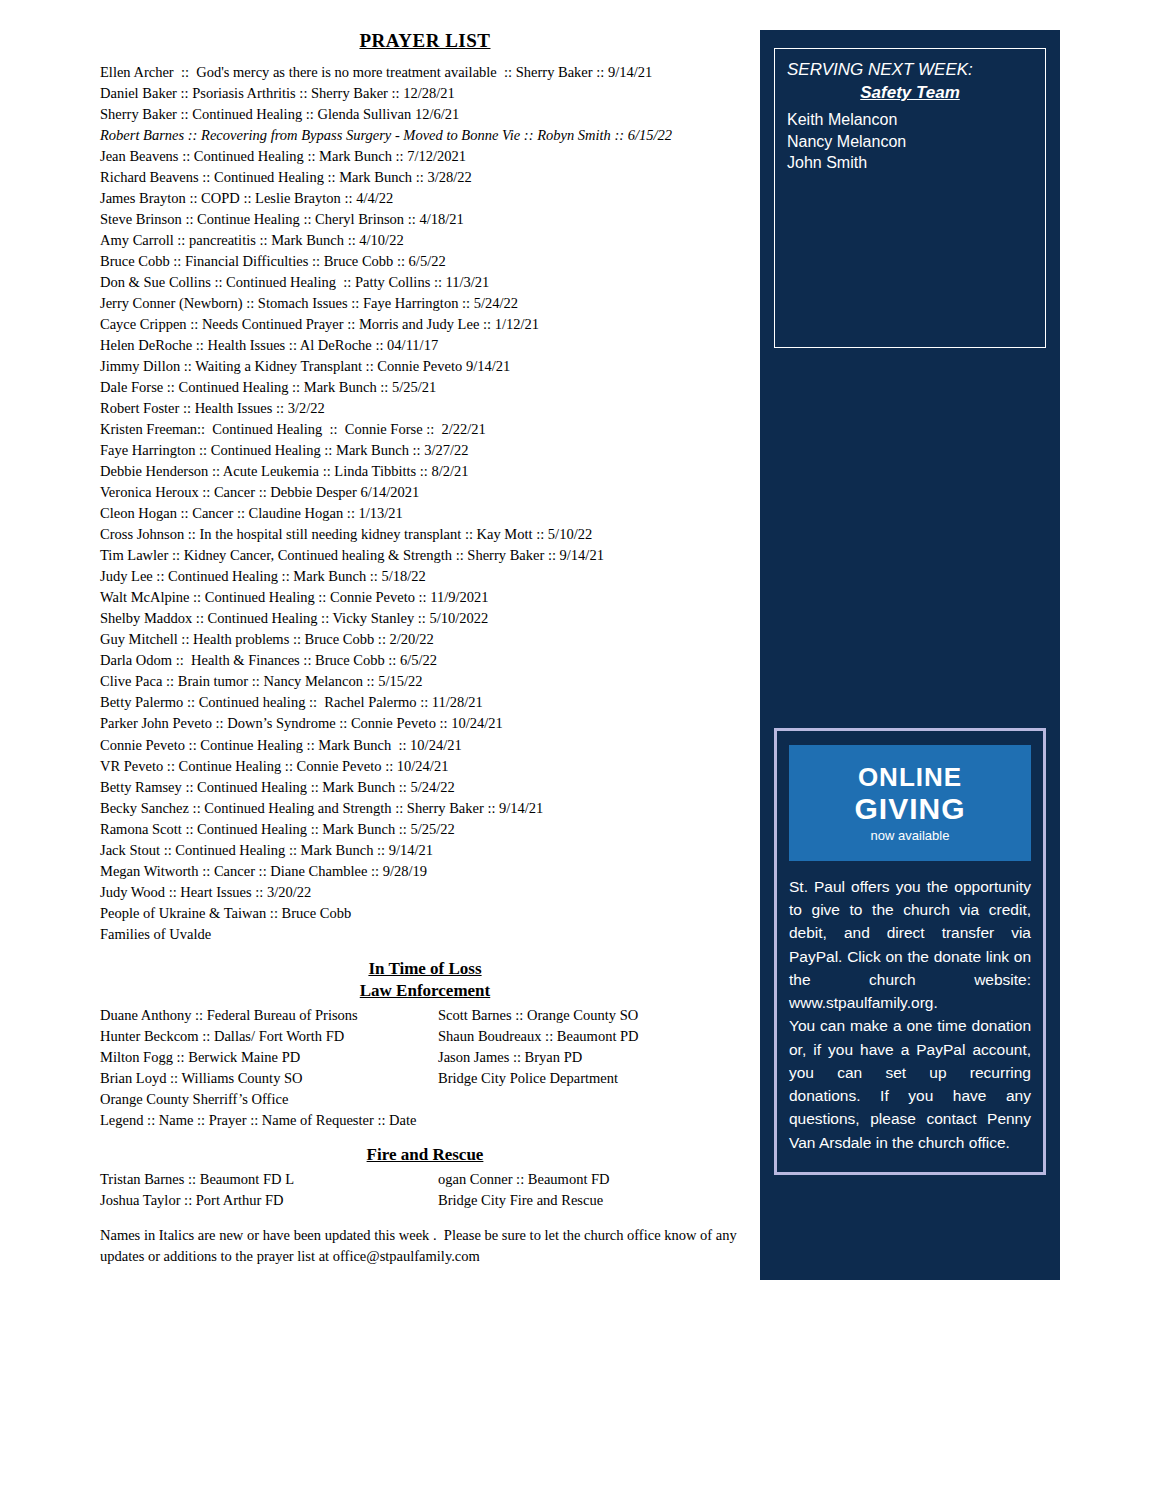PRAYER LIST
Ellen Archer :: God's mercy as there is no more treatment available :: Sherry Baker :: 9/14/21
Daniel Baker :: Psoriasis Arthritis :: Sherry Baker :: 12/28/21
Sherry Baker :: Continued Healing :: Glenda Sullivan 12/6/21
Robert Barnes :: Recovering from Bypass Surgery - Moved to Bonne Vie :: Robyn Smith :: 6/15/22
Jean Beavens :: Continued Healing :: Mark Bunch :: 7/12/2021
Richard Beavens :: Continued Healing :: Mark Bunch :: 3/28/22
James Brayton :: COPD :: Leslie Brayton :: 4/4/22
Steve Brinson :: Continue Healing :: Cheryl Brinson :: 4/18/21
Amy Carroll :: pancreatitis :: Mark Bunch :: 4/10/22
Bruce Cobb :: Financial Difficulties :: Bruce Cobb :: 6/5/22
Don & Sue Collins :: Continued Healing :: Patty Collins :: 11/3/21
Jerry Conner (Newborn) :: Stomach Issues :: Faye Harrington :: 5/24/22
Cayce Crippen :: Needs Continued Prayer :: Morris and Judy Lee :: 1/12/21
Helen DeRoche :: Health Issues :: Al DeRoche :: 04/11/17
Jimmy Dillon :: Waiting a Kidney Transplant :: Connie Peveto 9/14/21
Dale Forse :: Continued Healing :: Mark Bunch :: 5/25/21
Robert Foster :: Health Issues :: 3/2/22
Kristen Freeman:: Continued Healing :: Connie Forse :: 2/22/21
Faye Harrington :: Continued Healing :: Mark Bunch :: 3/27/22
Debbie Henderson :: Acute Leukemia :: Linda Tibbitts :: 8/2/21
Veronica Heroux :: Cancer :: Debbie Desper 6/14/2021
Cleon Hogan :: Cancer :: Claudine Hogan :: 1/13/21
Cross Johnson :: In the hospital still needing kidney transplant :: Kay Mott :: 5/10/22
Tim Lawler :: Kidney Cancer, Continued healing & Strength :: Sherry Baker :: 9/14/21
Judy Lee :: Continued Healing :: Mark Bunch :: 5/18/22
Walt McAlpine :: Continued Healing :: Connie Peveto :: 11/9/2021
Shelby Maddox :: Continued Healing :: Vicky Stanley :: 5/10/2022
Guy Mitchell :: Health problems :: Bruce Cobb :: 2/20/22
Darla Odom :: Health & Finances :: Bruce Cobb :: 6/5/22
Clive Paca :: Brain tumor :: Nancy Melancon :: 5/15/22
Betty Palermo :: Continued healing :: Rachel Palermo :: 11/28/21
Parker John Peveto :: Down’s Syndrome :: Connie Peveto :: 10/24/21
Connie Peveto :: Continue Healing :: Mark Bunch :: 10/24/21
VR Peveto :: Continue Healing :: Connie Peveto :: 10/24/21
Betty Ramsey :: Continued Healing :: Mark Bunch :: 5/24/22
Becky Sanchez :: Continued Healing and Strength :: Sherry Baker :: 9/14/21
Ramona Scott :: Continued Healing :: Mark Bunch :: 5/25/22
Jack Stout :: Continued Healing :: Mark Bunch :: 9/14/21
Megan Witworth :: Cancer :: Diane Chamblee :: 9/28/19
Judy Wood :: Heart Issues :: 3/20/22
People of Ukraine & Taiwan :: Bruce Cobb
Families of Uvalde
In Time of Loss
Law Enforcement
Duane Anthony :: Federal Bureau of Prisons
Hunter Beckcom :: Dallas/ Fort Worth FD
Milton Fogg :: Berwick Maine PD
Brian Loyd :: Williams County SO
Scott Barnes :: Orange County SO
Shaun Boudreaux :: Beaumont PD
Jason James :: Bryan PD
Bridge City Police Department
Orange County Sherriff’s Office
Legend :: Name :: Prayer :: Name of Requester :: Date
Fire and Rescue
Tristan Barnes :: Beaumont FD L
Joshua Taylor :: Port Arthur FD
ogan Conner :: Beaumont FD
Bridge City Fire and Rescue
Names in Italics are new or have been updated this week . Please be sure to let the church office know of any updates or additions to the prayer list at office@stpaulfamily.com
SERVING NEXT WEEK:
Safety Team
Keith Melancon
Nancy Melancon
John Smith
ONLINE
GIVING
now available
St. Paul offers you the opportunity to give to the church via credit, debit, and direct transfer via PayPal. Click on the donate link on the church website: www.stpaulfamily.org.
You can make a one time donation or, if you have a PayPal account, you can set up recurring donations. If you have any questions, please contact Penny Van Arsdale in the church office.